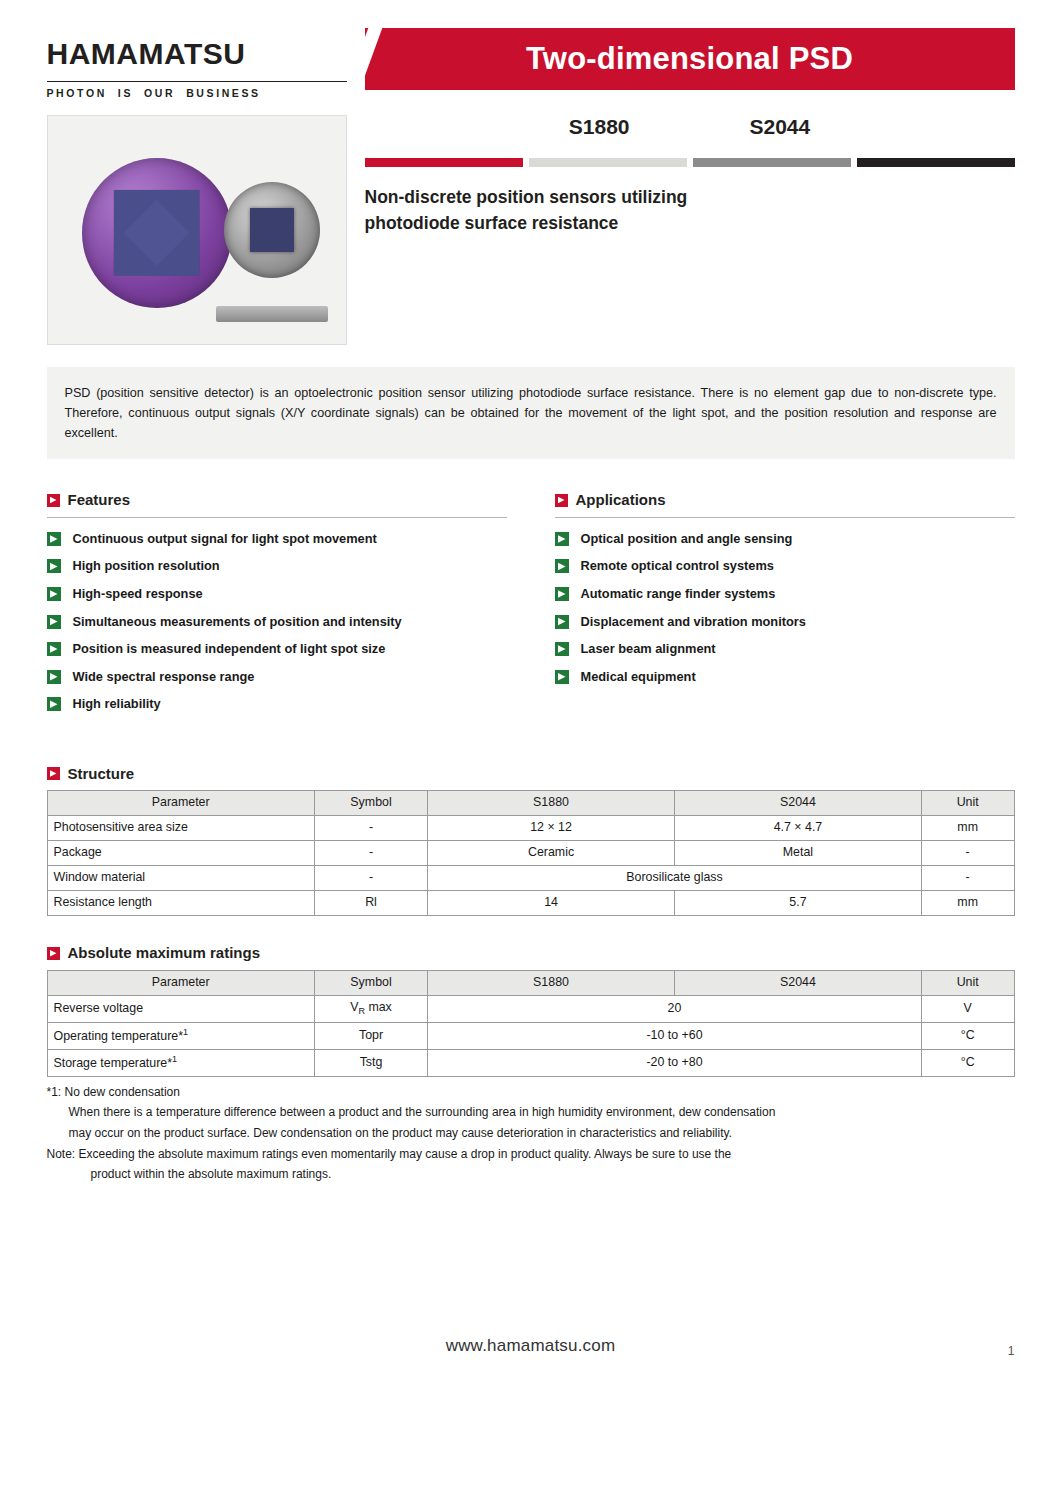HAMAMATSU
PHOTON IS OUR BUSINESS
Two-dimensional PSD
S1880 S2044
Non-discrete position sensors utilizing
photodiode surface resistance
PSD (position sensitive detector) is an optoelectronic position sensor utilizing photodiode surface resistance. There is no element gap due to non-discrete type. Therefore, continuous output signals (X/Y coordinate signals) can be obtained for the movement of the light spot, and the position resolution and response are excellent.
Features
Continuous output signal for light spot movement
High position resolution
High-speed response
Simultaneous measurements of position and intensity
Position is measured independent of light spot size
Wide spectral response range
High reliability
Applications
Optical position and angle sensing
Remote optical control systems
Automatic range finder systems
Displacement and vibration monitors
Laser beam alignment
Medical equipment
Structure
| Parameter | Symbol | S1880 | S2044 | Unit |
| --- | --- | --- | --- | --- |
| Photosensitive area size | - | 12 × 12 | 4.7 × 4.7 | mm |
| Package | - | Ceramic | Metal | - |
| Window material | - | Borosilicate glass | - |
| Resistance length | Rl | 14 | 5.7 | mm |
Absolute maximum ratings
| Parameter | Symbol | S1880 | S2044 | Unit |
| --- | --- | --- | --- | --- |
| Reverse voltage | V R max | 20 | V |
| Operating temperature* 1 | Topr | -10 to +60 | °C |
| Storage temperature* 1 | Tstg | -20 to +80 | °C |
*1: No dew condensation
When there is a temperature difference between a product and the surrounding area in high humidity environment, dew condensation
may occur on the product surface. Dew condensation on the product may cause deterioration in characteristics and reliability.
Note: Exceeding the absolute maximum ratings even momentarily may cause a drop in product quality. Always be sure to use the
product within the absolute maximum ratings.
www.hamamatsu.com
1